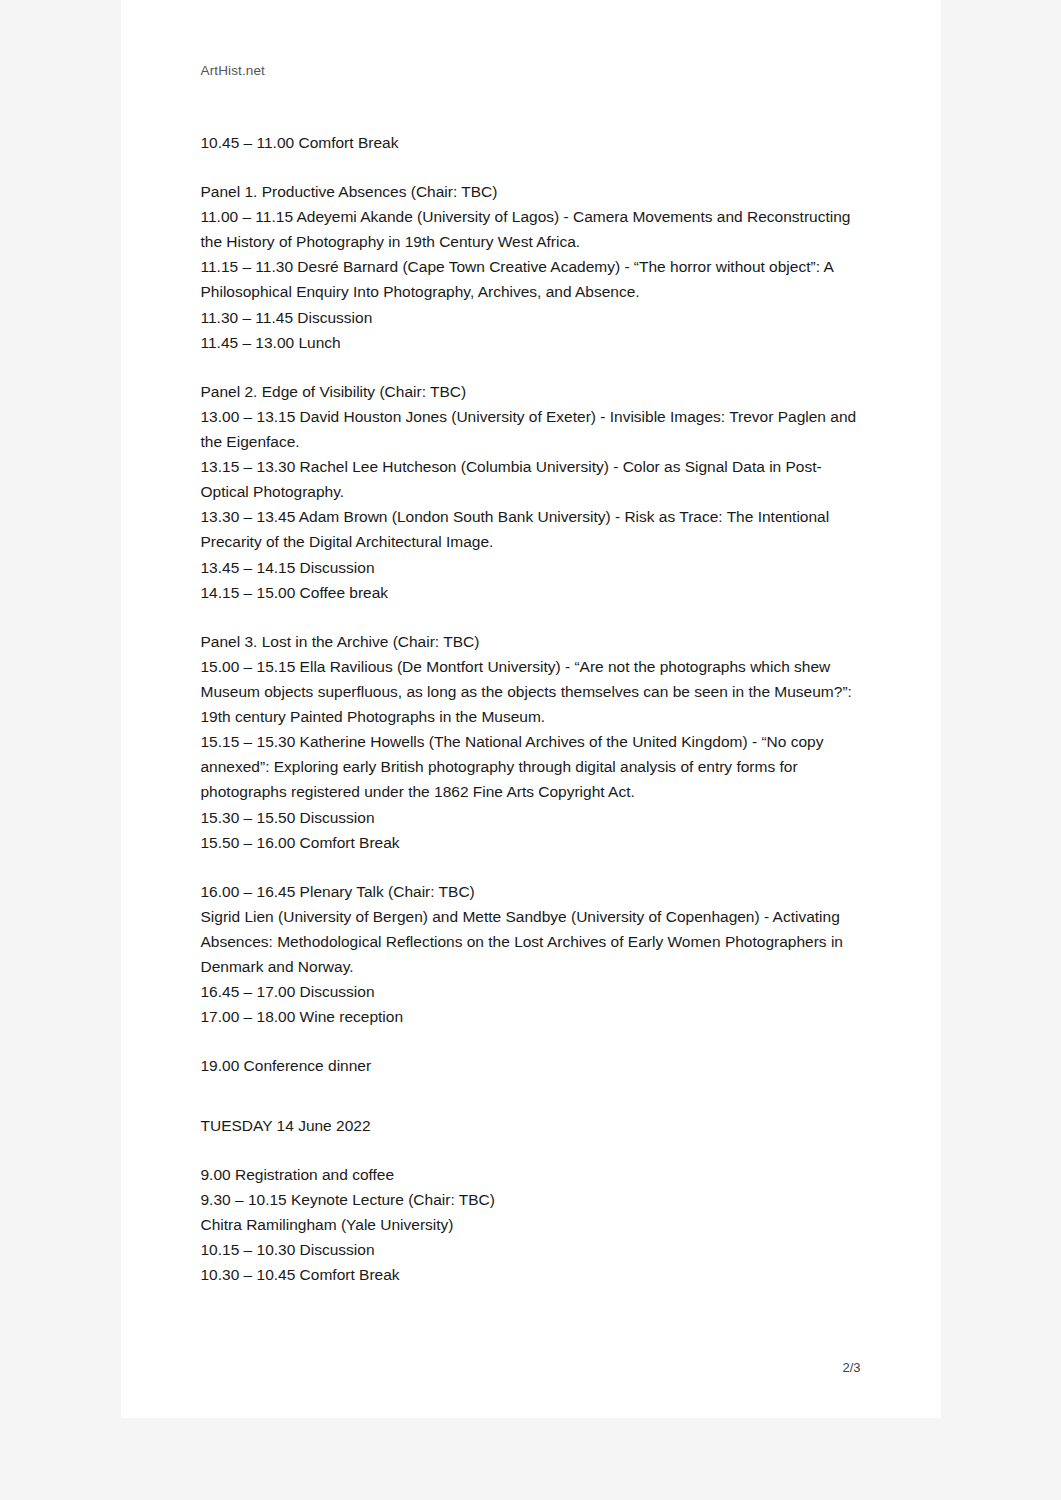ArtHist.net
10.45 – 11.00 Comfort Break
Panel 1. Productive Absences (Chair: TBC)
11.00 – 11.15 Adeyemi Akande (University of Lagos) - Camera Movements and Reconstructing the History of Photography in 19th Century West Africa.
11.15 – 11.30 Desré Barnard (Cape Town Creative Academy) - “The horror without object”: A Philosophical Enquiry Into Photography, Archives, and Absence.
11.30 – 11.45 Discussion
11.45 – 13.00 Lunch
Panel 2. Edge of Visibility (Chair: TBC)
13.00 – 13.15 David Houston Jones (University of Exeter) - Invisible Images: Trevor Paglen and the Eigenface.
13.15 – 13.30 Rachel Lee Hutcheson (Columbia University) - Color as Signal Data in Post-Optical Photography.
13.30 – 13.45 Adam Brown (London South Bank University) - Risk as Trace: The Intentional Precarity of the Digital Architectural Image.
13.45 – 14.15 Discussion
14.15 – 15.00 Coffee break
Panel 3. Lost in the Archive (Chair: TBC)
15.00 – 15.15 Ella Ravilious (De Montfort University) - “Are not the photographs which shew Museum objects superfluous, as long as the objects themselves can be seen in the Museum?”: 19th century Painted Photographs in the Museum.
15.15 – 15.30 Katherine Howells (The National Archives of the United Kingdom) - “No copy annexed”: Exploring early British photography through digital analysis of entry forms for photographs registered under the 1862 Fine Arts Copyright Act.
15.30 – 15.50 Discussion
15.50 – 16.00 Comfort Break
16.00 – 16.45 Plenary Talk (Chair: TBC)
Sigrid Lien (University of Bergen) and Mette Sandbye (University of Copenhagen) - Activating Absences: Methodological Reflections on the Lost Archives of Early Women Photographers in Denmark and Norway.
16.45 – 17.00 Discussion
17.00 – 18.00 Wine reception
19.00 Conference dinner
TUESDAY 14 June 2022
9.00 Registration and coffee
9.30 – 10.15 Keynote Lecture (Chair: TBC)
Chitra Ramilingham (Yale University)
10.15 – 10.30 Discussion
10.30 – 10.45 Comfort Break
2/3